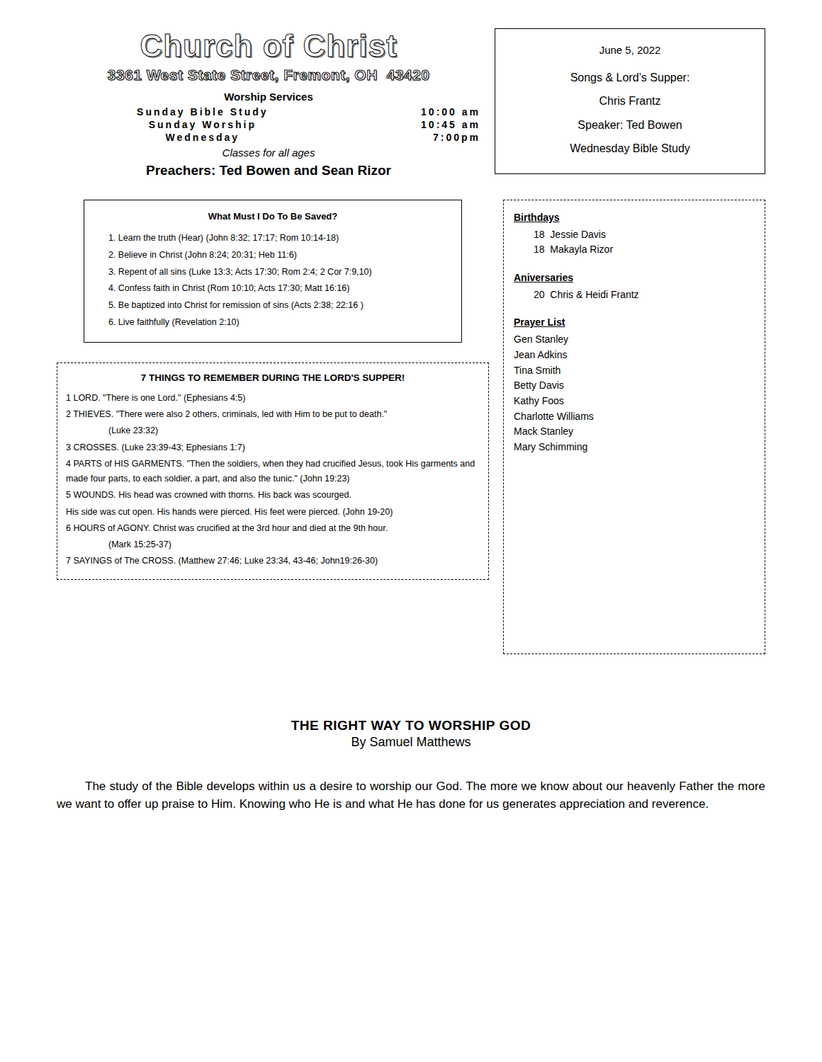Church of Christ
3361 West State Street, Fremont, OH 43420
Worship Services
| Sunday Bible Study | 10:00 am |
| Sunday Worship | 10:45 am |
| Wednesday | 7:00pm |
Classes for all ages
Preachers: Ted Bowen and Sean Rizor
June 5, 2022
Songs & Lord’s Supper:
Chris Frantz
Speaker: Ted Bowen
Wednesday Bible Study
What Must I Do To Be Saved?
1. Learn the truth (Hear) (John 8:32; 17:17; Rom 10:14-18)
2. Believe in Christ (John 8:24; 20:31; Heb 11:6)
3. Repent of all sins (Luke 13:3; Acts 17:30; Rom 2:4; 2 Cor 7:9,10)
4. Confess faith in Christ (Rom 10:10; Acts 17:30; Matt 16:16)
5. Be baptized into Christ for remission of sins (Acts 2:38; 22:16 )
6. Live faithfully (Revelation 2:10)
7 THINGS TO REMEMBER DURING THE LORD'S SUPPER!
1 LORD. "There is one Lord." (Ephesians 4:5)
2 THIEVES. "There were also 2 others, criminals, led with Him to be put to death."
(Luke 23:32)
3 CROSSES. (Luke 23:39-43; Ephesians 1:7)
4 PARTS of HIS GARMENTS. "Then the soldiers, when they had crucified Jesus, took His garments and made four parts, to each soldier, a part, and also the tunic." (John 19:23)
5 WOUNDS. His head was crowned with thorns. His back was scourged.
His side was cut open. His hands were pierced. His feet were pierced. (John 19-20)
6 HOURS of AGONY. Christ was crucified at the 3rd hour and died at the 9th hour.
(Mark 15:25-37)
7 SAYINGS of The CROSS. (Matthew 27:46; Luke 23:34, 43-46; John19:26-30)
Birthdays
18 Jessie Davis
18 Makayla Rizor
Aniversaries
20 Chris & Heidi Frantz
Prayer List
Gen Stanley
Jean Adkins
Tina Smith
Betty Davis
Kathy Foos
Charlotte Williams
Mack Stanley
Mary Schimming
THE RIGHT WAY TO WORSHIP GOD
By Samuel Matthews
The study of the Bible develops within us a desire to worship our God. The more we know about our heavenly Father the more we want to offer up praise to Him. Knowing who He is and what He has done for us generates appreciation and reverence.